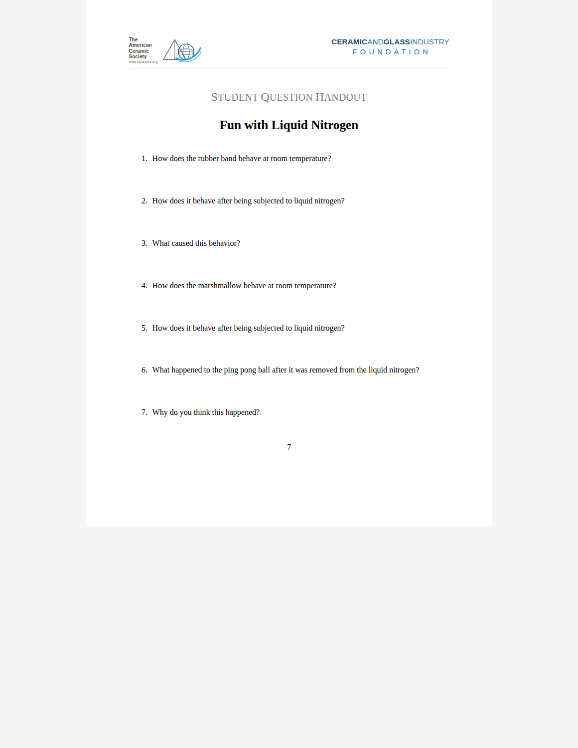The American Ceramic Society www.ceramics.org
CERAMIC AND GLASS INDUSTRY
FOUNDATION
STUDENT QUESTION HANDOUT
Fun with Liquid Nitrogen
How does the rubber band behave at room temperature?
How does it behave after being subjected to liquid nitrogen?
What caused this behavior?
How does the marshmallow behave at room temperature?
How does it behave after being subjected to liquid nitrogen?
What happened to the ping pong ball after it was removed from the liquid nitrogen?
Why do you think this happened?
7